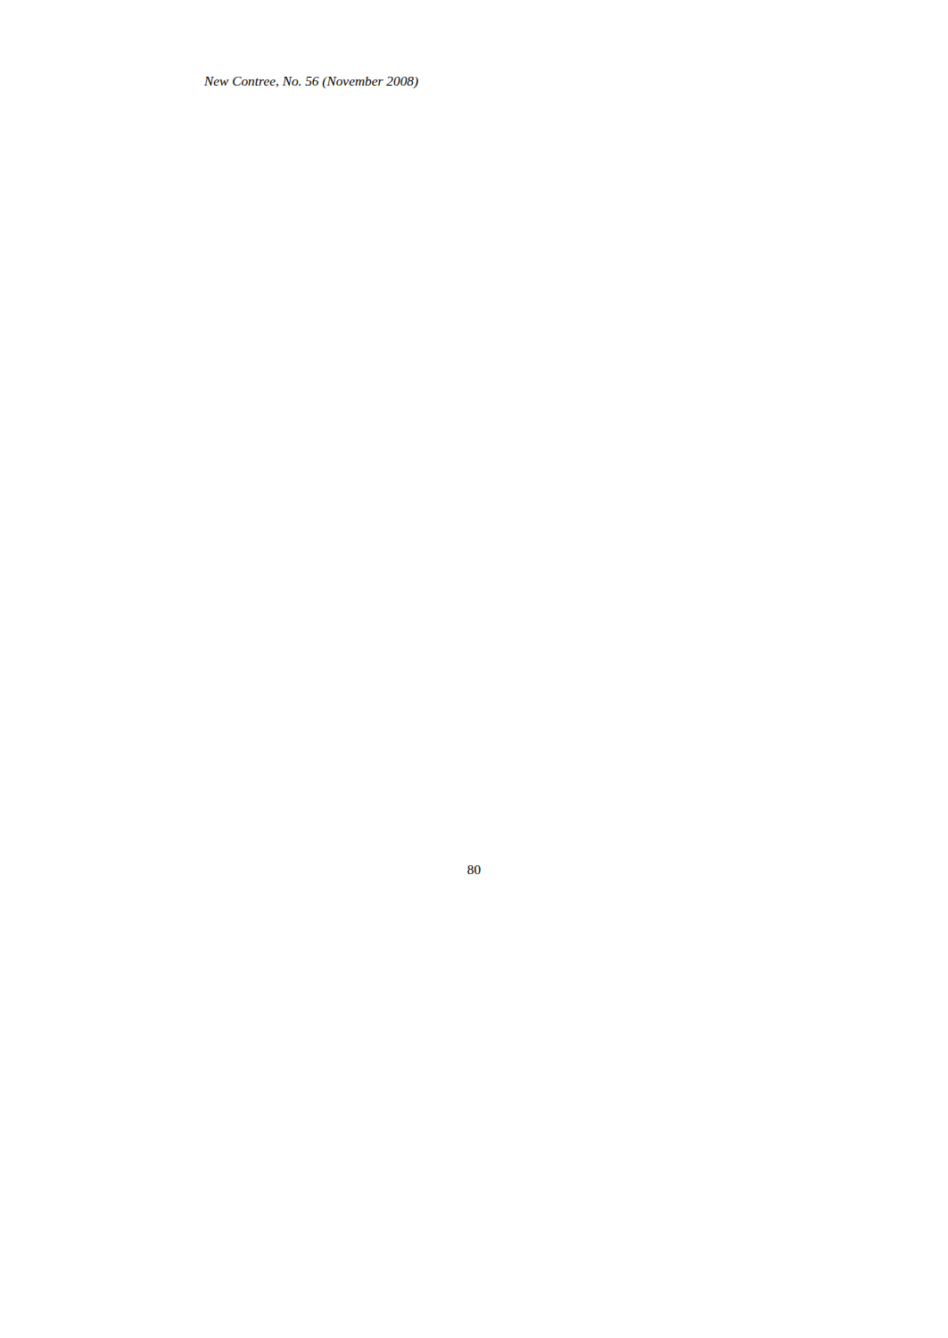New Contree, No. 56 (November 2008)
80